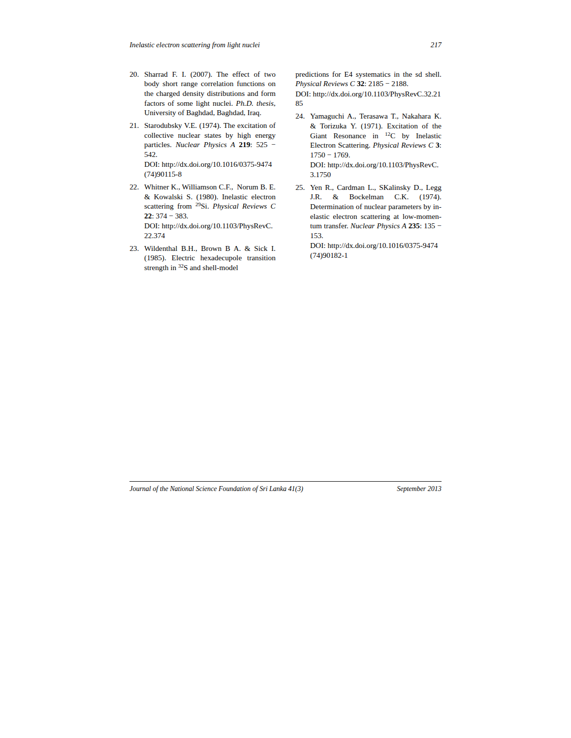Inelastic electron scattering from light nuclei 217
20. Sharrad F. I. (2007). The effect of two body short range correlation functions on the charged density distributions and form factors of some light nuclei. Ph.D. thesis, University of Baghdad, Baghdad, Iraq.
21. Starodubsky V.E. (1974). The excitation of collective nuclear states by high energy particles. Nuclear Physics A 219: 525 − 542. DOI: http://dx.doi.org/10.1016/0375-9474(74)90115-8
22. Whitner K., Williamson C.F., Norum B. E. & Kowalski S. (1980). Inelastic electron scattering from 29Si. Physical Reviews C 22: 374 − 383. DOI: http://dx.doi.org/10.1103/PhysRevC.22.374
23. Wildenthal B.H., Brown B A. & Sick I. (1985). Electric hexadecupole transition strength in 32S and shell-model
predictions for E4 systematics in the sd shell. Physical Reviews C 32: 2185 − 2188. DOI: http://dx.doi.org/10.1103/PhysRevC.32.2185
24. Yamaguchi A., Terasawa T., Nakahara K. & Torizuka Y. (1971). Excitation of the Giant Resonance in 12C by Inelastic Electron Scattering. Physical Reviews C 3: 1750 − 1769. DOI: http://dx.doi.org/10.1103/PhysRevC.3.1750
25. Yen R., Cardman L., SKalinsky D., Legg J.R. & Bockelman C.K. (1974). Determination of nuclear parameters by inelastic electron scattering at low-momentum transfer. Nuclear Physics A 235: 135 − 153. DOI: http://dx.doi.org/10.1016/0375-9474(74)90182-1
Journal of the National Science Foundation of Sri Lanka 41(3) September 2013